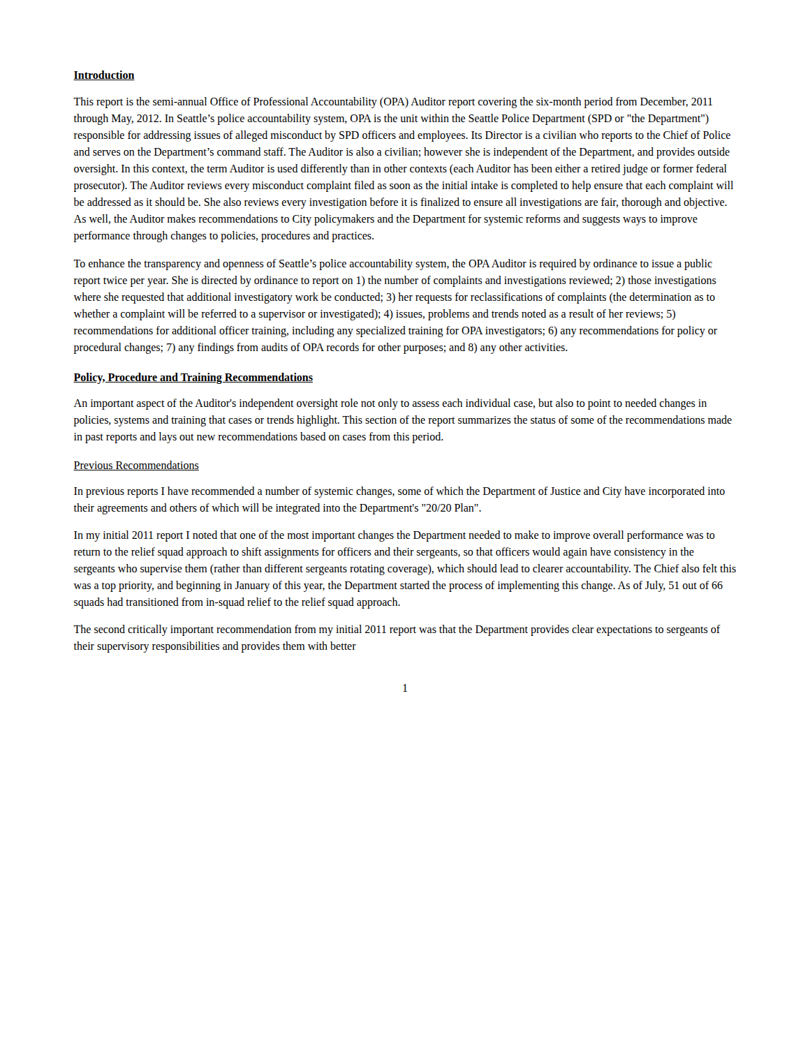Introduction
This report is the semi-annual Office of Professional Accountability (OPA) Auditor report covering the six-month period from December, 2011 through May, 2012. In Seattle’s police accountability system, OPA is the unit within the Seattle Police Department (SPD or "the Department") responsible for addressing issues of alleged misconduct by SPD officers and employees. Its Director is a civilian who reports to the Chief of Police and serves on the Department’s command staff. The Auditor is also a civilian; however she is independent of the Department, and provides outside oversight. In this context, the term Auditor is used differently than in other contexts (each Auditor has been either a retired judge or former federal prosecutor). The Auditor reviews every misconduct complaint filed as soon as the initial intake is completed to help ensure that each complaint will be addressed as it should be. She also reviews every investigation before it is finalized to ensure all investigations are fair, thorough and objective. As well, the Auditor makes recommendations to City policymakers and the Department for systemic reforms and suggests ways to improve performance through changes to policies, procedures and practices.
To enhance the transparency and openness of Seattle’s police accountability system, the OPA Auditor is required by ordinance to issue a public report twice per year. She is directed by ordinance to report on 1) the number of complaints and investigations reviewed; 2) those investigations where she requested that additional investigatory work be conducted; 3) her requests for reclassifications of complaints (the determination as to whether a complaint will be referred to a supervisor or investigated); 4) issues, problems and trends noted as a result of her reviews; 5) recommendations for additional officer training, including any specialized training for OPA investigators; 6) any recommendations for policy or procedural changes; 7) any findings from audits of OPA records for other purposes; and 8) any other activities.
Policy, Procedure and Training Recommendations
An important aspect of the Auditor's independent oversight role not only to assess each individual case, but also to point to needed changes in policies, systems and training that cases or trends highlight. This section of the report summarizes the status of some of the recommendations made in past reports and lays out new recommendations based on cases from this period.
Previous Recommendations
In previous reports I have recommended a number of systemic changes, some of which the Department of Justice and City have incorporated into their agreements and others of which will be integrated into the Department's "20/20 Plan".
In my initial 2011 report I noted that one of the most important changes the Department needed to make to improve overall performance was to return to the relief squad approach to shift assignments for officers and their sergeants, so that officers would again have consistency in the sergeants who supervise them (rather than different sergeants rotating coverage), which should lead to clearer accountability. The Chief also felt this was a top priority, and beginning in January of this year, the Department started the process of implementing this change. As of July, 51 out of 66 squads had transitioned from in-squad relief to the relief squad approach.
The second critically important recommendation from my initial 2011 report was that the Department provides clear expectations to sergeants of their supervisory responsibilities and provides them with better
1